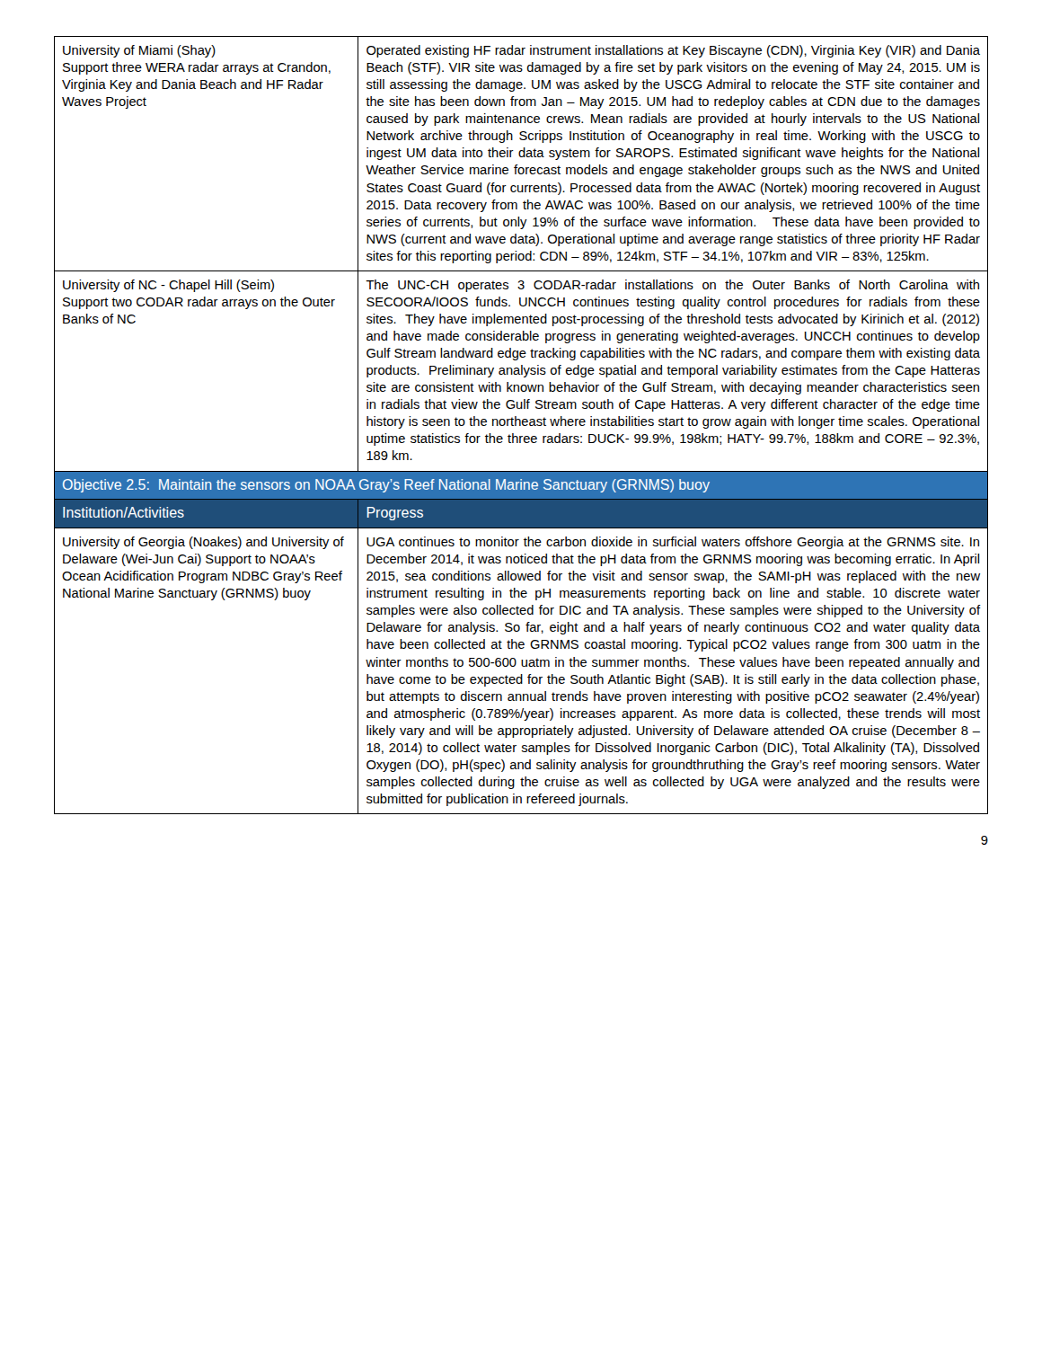| University of Miami (Shay) Support three WERA radar arrays at Crandon, Virginia Key and Dania Beach and HF Radar Waves Project | Operated existing HF radar instrument installations at Key Biscayne (CDN), Virginia Key (VIR) and Dania Beach (STF). VIR site was damaged by a fire set by park visitors on the evening of May 24, 2015. UM is still assessing the damage. UM was asked by the USCG Admiral to relocate the STF site container and the site has been down from Jan – May 2015. UM had to redeploy cables at CDN due to the damages caused by park maintenance crews. Mean radials are provided at hourly intervals to the US National Network archive through Scripps Institution of Oceanography in real time. Working with the USCG to ingest UM data into their data system for SAROPS. Estimated significant wave heights for the National Weather Service marine forecast models and engage stakeholder groups such as the NWS and United States Coast Guard (for currents). Processed data from the AWAC (Nortek) mooring recovered in August 2015. Data recovery from the AWAC was 100%. Based on our analysis, we retrieved 100% of the time series of currents, but only 19% of the surface wave information. These data have been provided to NWS (current and wave data). Operational uptime and average range statistics of three priority HF Radar sites for this reporting period: CDN – 89%, 124km, STF – 34.1%, 107km and VIR – 83%, 125km. |
| University of NC - Chapel Hill (Seim) Support two CODAR radar arrays on the Outer Banks of NC | The UNC-CH operates 3 CODAR-radar installations on the Outer Banks of North Carolina with SECOORA/IOOS funds. UNCCH continues testing quality control procedures for radials from these sites. They have implemented post-processing of the threshold tests advocated by Kirinich et al. (2012) and have made considerable progress in generating weighted-averages. UNCCH continues to develop Gulf Stream landward edge tracking capabilities with the NC radars, and compare them with existing data products. Preliminary analysis of edge spatial and temporal variability estimates from the Cape Hatteras site are consistent with known behavior of the Gulf Stream, with decaying meander characteristics seen in radials that view the Gulf Stream south of Cape Hatteras. A very different character of the edge time history is seen to the northeast where instabilities start to grow again with longer time scales. Operational uptime statistics for the three radars: DUCK- 99.9%, 198km; HATY- 99.7%, 188km and CORE – 92.3%, 189 km. |
| Objective 2.5: Maintain the sensors on NOAA Gray’s Reef National Marine Sanctuary (GRNMS) buoy |
| Institution/Activities | Progress |
| University of Georgia (Noakes) and University of Delaware (Wei-Jun Cai) Support to NOAA’s Ocean Acidification Program NDBC Gray’s Reef National Marine Sanctuary (GRNMS) buoy | UGA continues to monitor the carbon dioxide in surficial waters offshore Georgia at the GRNMS site. In December 2014, it was noticed that the pH data from the GRNMS mooring was becoming erratic. In April 2015, sea conditions allowed for the visit and sensor swap, the SAMI-pH was replaced with the new instrument resulting in the pH measurements reporting back on line and stable. 10 discrete water samples were also collected for DIC and TA analysis. These samples were shipped to the University of Delaware for analysis. So far, eight and a half years of nearly continuous CO2 and water quality data have been collected at the GRNMS coastal mooring. Typical pCO2 values range from 300 uatm in the winter months to 500-600 uatm in the summer months. These values have been repeated annually and have come to be expected for the South Atlantic Bight (SAB). It is still early in the data collection phase, but attempts to discern annual trends have proven interesting with positive pCO2 seawater (2.4%/year) and atmospheric (0.789%/year) increases apparent. As more data is collected, these trends will most likely vary and will be appropriately adjusted. University of Delaware attended OA cruise (December 8 – 18, 2014) to collect water samples for Dissolved Inorganic Carbon (DIC), Total Alkalinity (TA), Dissolved Oxygen (DO), pH(spec) and salinity analysis for groundthruthing the Gray’s reef mooring sensors. Water samples collected during the cruise as well as collected by UGA were analyzed and the results were submitted for publication in refereed journals. |
9